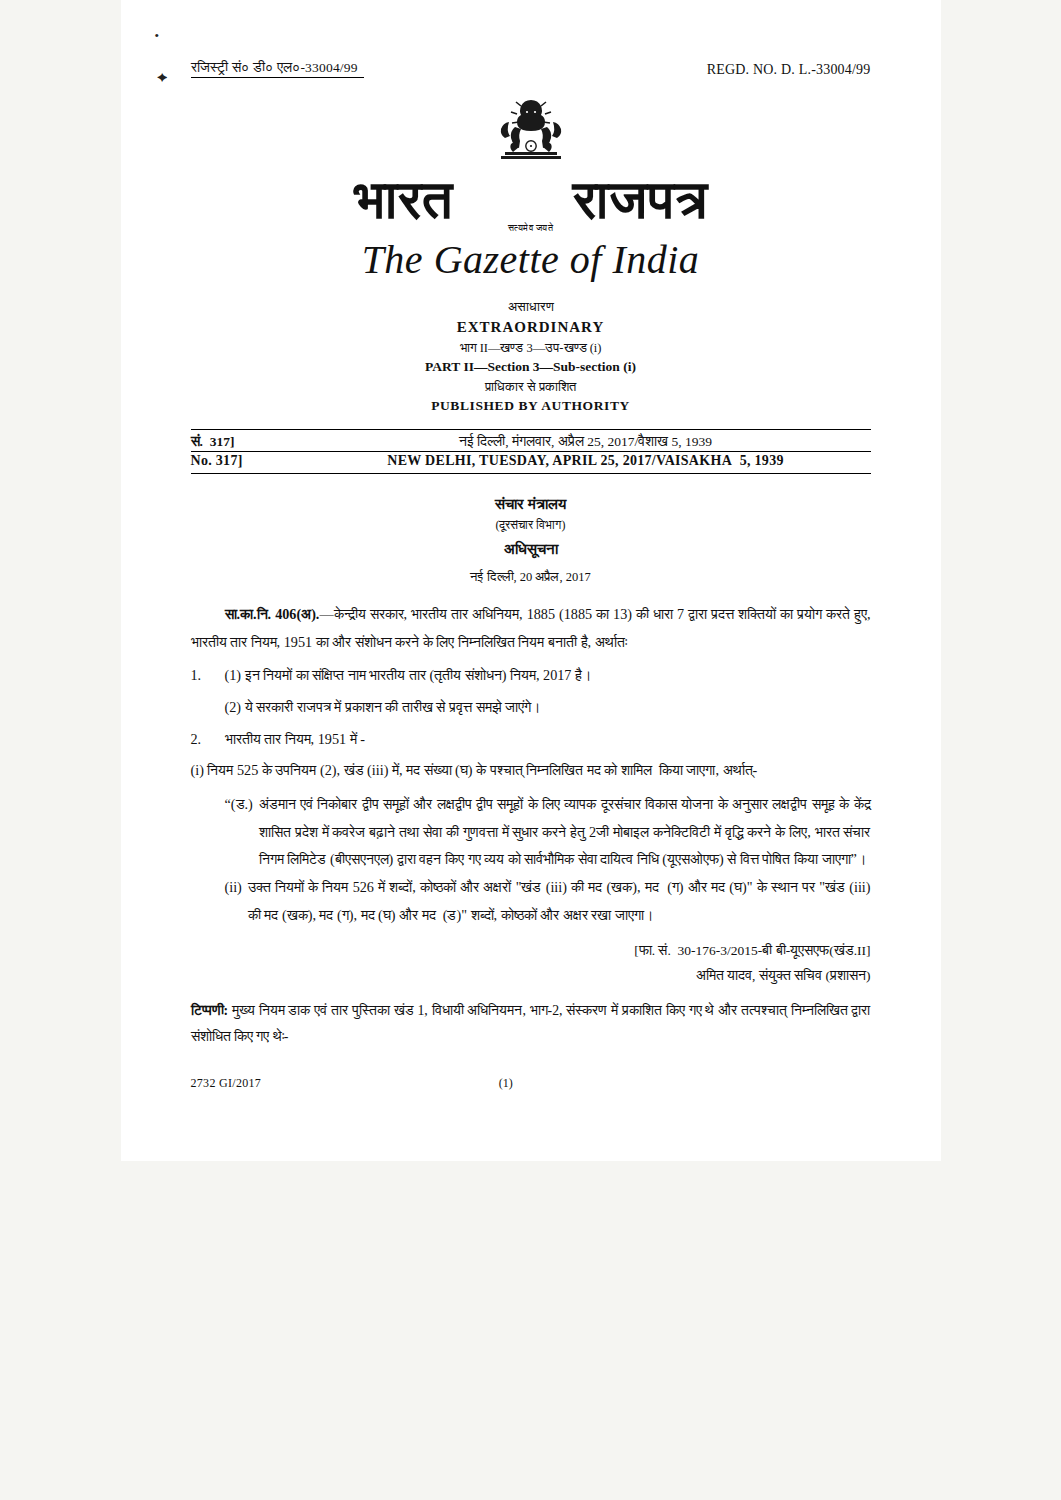•
✦
रजिस्ट्री सं० डी० एल०-33004/99
REGD. NO. D. L.-33004/99
भारत राजपत्र
सत्यमेव जयते
The Gazette of India
असाधारण
EXTRAORDINARY
भाग II—खण्ड 3—उप-खण्ड (i)
PART II—Section 3—Sub-section (i)
प्राधिकार से प्रकाशित
PUBLISHED BY AUTHORITY
| सं. 317] | नई दिल्ली, मंगलवार, अप्रैल 25, 2017/वैशाख 5, 1939 |
| No. 317] | NEW DELHI, TUESDAY, APRIL 25, 2017/VAISAKHA 5, 1939 |
संचार मंत्रालय
(दूरसंचार विभाग)
अधिसूचना
नई दिल्ली, 20 अप्रैल, 2017
सा.का.नि. 406(अ).—केन्द्रीय सरकार, भारतीय तार अधिनियम, 1885 (1885 का 13) की धारा 7 द्वारा प्रदत्त शक्तियों का प्रयोग करते हुए, भारतीय तार नियम, 1951 का और संशोधन करने के लिए निम्नलिखित नियम बनाती है, अर्थातः
1.
(1) इन नियमों का संक्षिप्त नाम भारतीय तार (तृतीय संशोधन) नियम, 2017 है।
(2) ये सरकारी राजपत्र में प्रकाशन की तारीख से प्रवृत्त समझे जाएंगे।
2.
भारतीय तार नियम, 1951 में -
(i) नियम 525 के उपनियम (2), खंड (iii) में, मद संख्या (घ) के पश्चात् निम्नलिखित मद को शामिल किया जाएगा, अर्थात्-
“(ड.)
अंडमान एवं निकोबार द्वीप समूहों और लक्षद्वीप द्वीप समूहों के लिए व्यापक दूरसंचार विकास योजना के अनुसार लक्षद्वीप समूह के केंद्र शासित प्रदेश में कवरेज बढ़ाने तथा सेवा की गुणवत्ता में सुधार करने हेतु 2जी मोबाइल कनेक्टिविटी में वृद्धि करने के लिए, भारत संचार निगम लिमिटेड (बीएसएनएल) द्वारा वहन किए गए व्यय को सार्वभौमिक सेवा दायित्व निधि (यूएसओएफ) से वित्त पोषित किया जाएगा”।
(ii)
उक्त नियमों के नियम 526 में शब्दों, कोष्ठकों और अक्षरों "खंड (iii) की मद (खक), मद (ग) और मद (घ)" के स्थान पर "खंड (iii) की मद (खक), मद (ग), मद (घ) और मद (ड)" शब्दों, कोष्ठकों और अक्षर रखा जाएगा।
[फा. सं. 30-176-3/2015-बी बी-यूएसएफ(खंड.II]
अमित यादव, संयुक्त सचिव (प्रशासन)
टिप्पणी: मुख्य नियम डाक एवं तार पुस्तिका खंड 1, विधायी अधिनियमन, भाग-2, संस्करण में प्रकाशित किए गए थे और तत्पश्चात् निम्नलिखित द्वारा संशोधित किए गए थेः-
2732 GI/2017
(1)